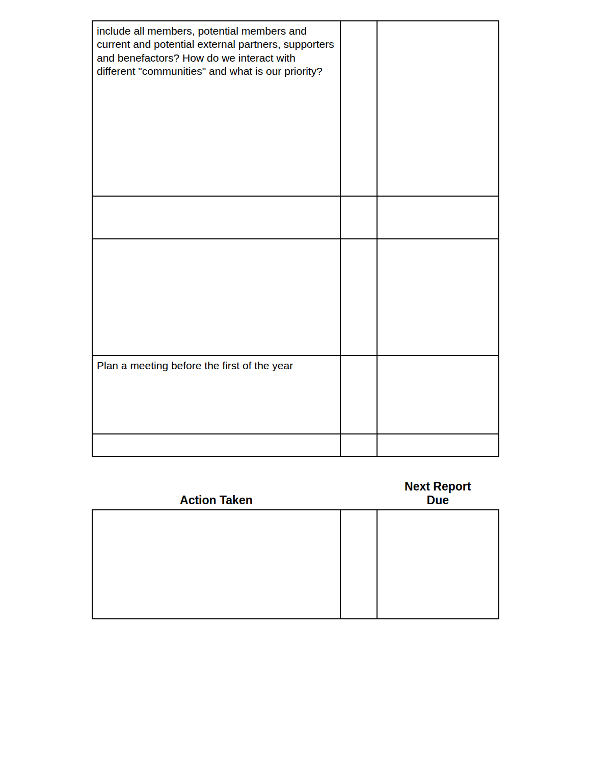| include all members, potential members and current and potential external partners, supporters and benefactors? How do we interact with different "communities" and what is our priority? | | |
| Plan a meeting before the first of the year | | |
| Action Taken | | Next Report Due |
| --- | --- | --- |